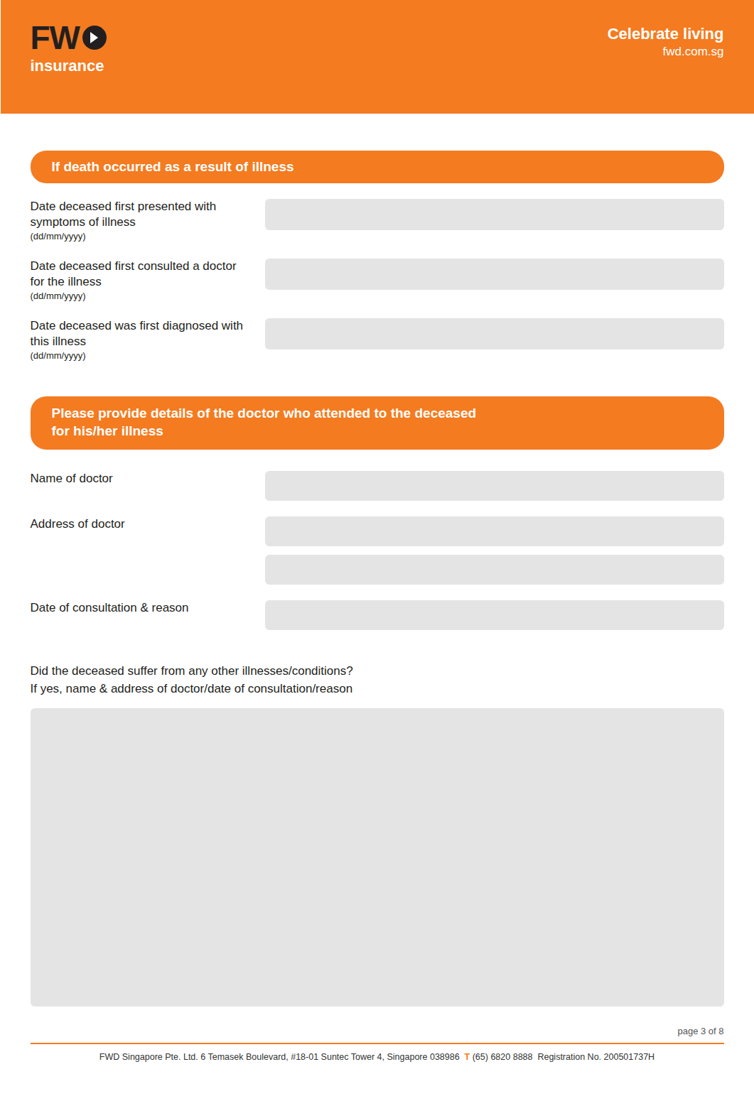FW
insurance
Celebrate living
fwd.com.sg
If death occurred as a result of illness
Date deceased first presented with symptoms of illness (dd/mm/yyyy)
Date deceased first consulted a doctor for the illness (dd/mm/yyyy)
Date deceased was first diagnosed with this illness (dd/mm/yyyy)
Please provide details of the doctor who attended to the deceased
for his/her illness
Name of doctor
Address of doctor
Date of consultation & reason
Did the deceased suffer from any other illnesses/conditions?
If yes, name & address of doctor/date of consultation/reason
page 3 of 8
FWD Singapore Pte. Ltd. 6 Temasek Boulevard, #18-01 Suntec Tower 4, Singapore 038986 T (65) 6820 8888 Registration No. 200501737H